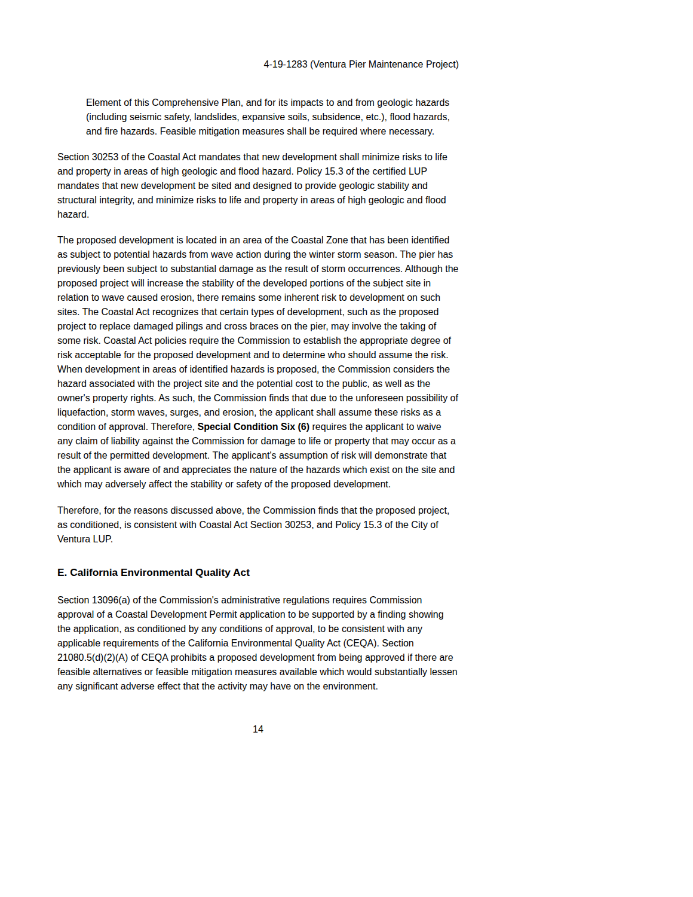4-19-1283 (Ventura Pier Maintenance Project)
Element of this Comprehensive Plan, and for its impacts to and from geologic hazards (including seismic safety, landslides, expansive soils, subsidence, etc.), flood hazards, and fire hazards. Feasible mitigation measures shall be required where necessary.
Section 30253 of the Coastal Act mandates that new development shall minimize risks to life and property in areas of high geologic and flood hazard. Policy 15.3 of the certified LUP mandates that new development be sited and designed to provide geologic stability and structural integrity, and minimize risks to life and property in areas of high geologic and flood hazard.
The proposed development is located in an area of the Coastal Zone that has been identified as subject to potential hazards from wave action during the winter storm season. The pier has previously been subject to substantial damage as the result of storm occurrences. Although the proposed project will increase the stability of the developed portions of the subject site in relation to wave caused erosion, there remains some inherent risk to development on such sites. The Coastal Act recognizes that certain types of development, such as the proposed project to replace damaged pilings and cross braces on the pier, may involve the taking of some risk. Coastal Act policies require the Commission to establish the appropriate degree of risk acceptable for the proposed development and to determine who should assume the risk. When development in areas of identified hazards is proposed, the Commission considers the hazard associated with the project site and the potential cost to the public, as well as the owner's property rights. As such, the Commission finds that due to the unforeseen possibility of liquefaction, storm waves, surges, and erosion, the applicant shall assume these risks as a condition of approval. Therefore, Special Condition Six (6) requires the applicant to waive any claim of liability against the Commission for damage to life or property that may occur as a result of the permitted development. The applicant's assumption of risk will demonstrate that the applicant is aware of and appreciates the nature of the hazards which exist on the site and which may adversely affect the stability or safety of the proposed development.
Therefore, for the reasons discussed above, the Commission finds that the proposed project, as conditioned, is consistent with Coastal Act Section 30253, and Policy 15.3 of the City of Ventura LUP.
E. California Environmental Quality Act
Section 13096(a) of the Commission's administrative regulations requires Commission approval of a Coastal Development Permit application to be supported by a finding showing the application, as conditioned by any conditions of approval, to be consistent with any applicable requirements of the California Environmental Quality Act (CEQA). Section 21080.5(d)(2)(A) of CEQA prohibits a proposed development from being approved if there are feasible alternatives or feasible mitigation measures available which would substantially lessen any significant adverse effect that the activity may have on the environment.
14